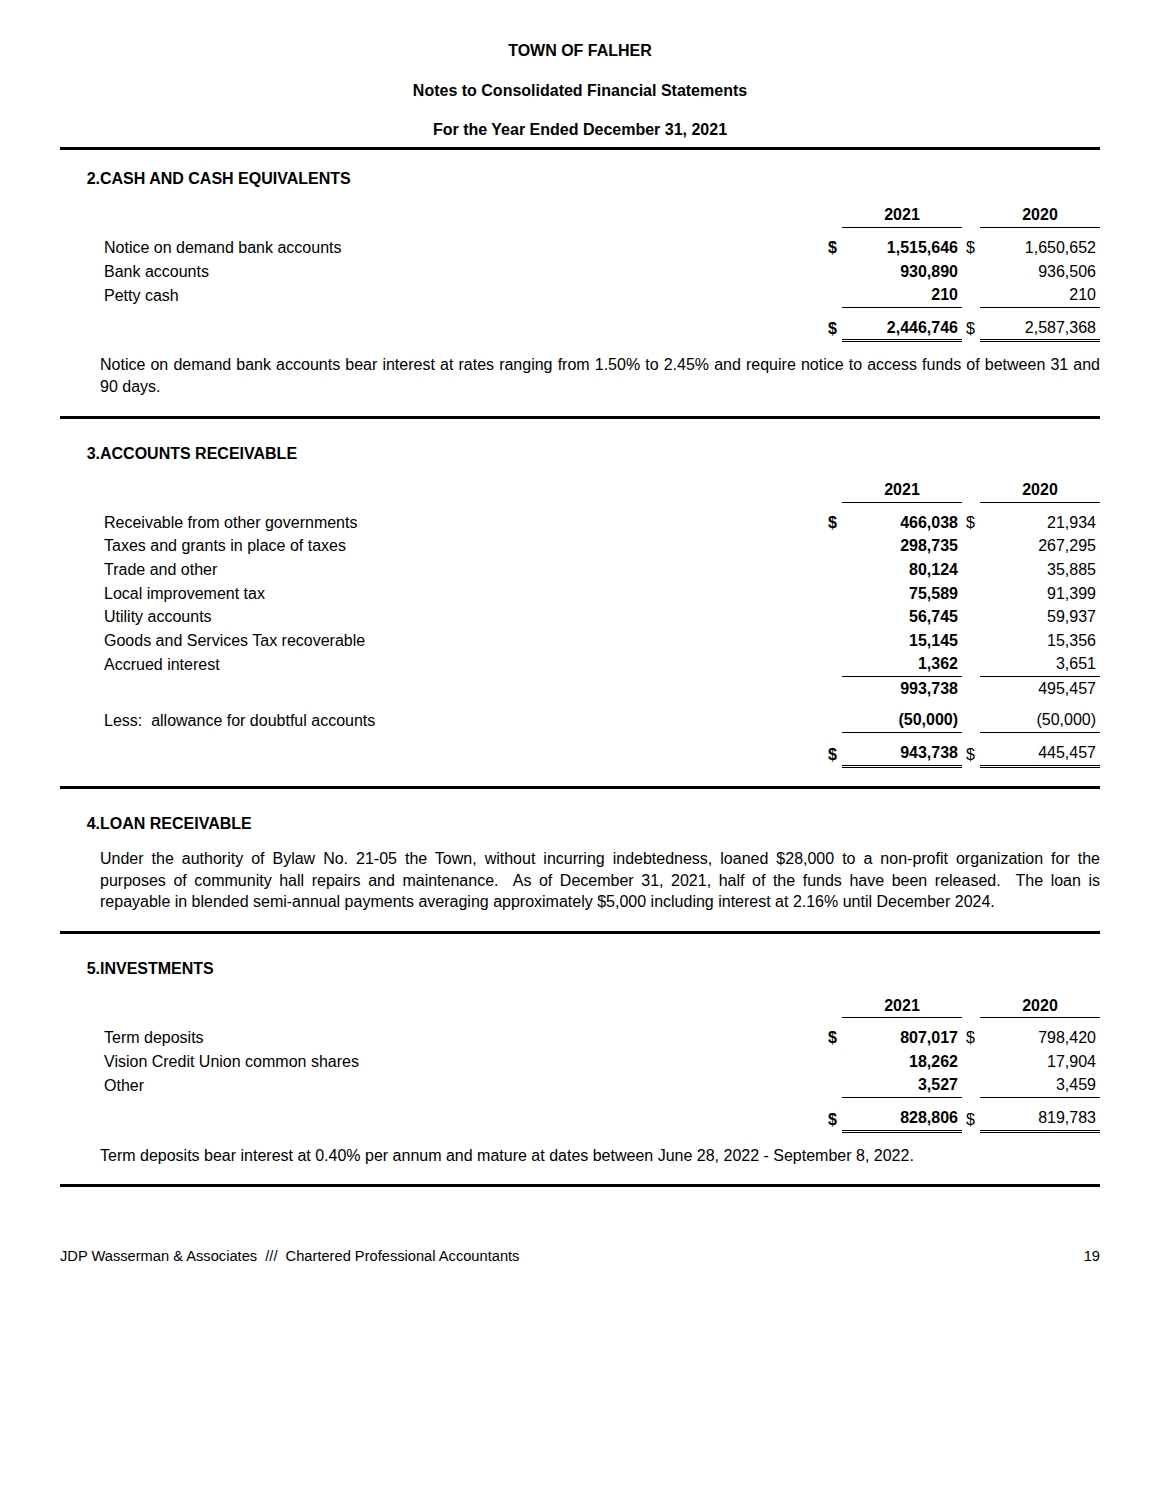TOWN OF FALHER
Notes to Consolidated Financial Statements
For the Year Ended December 31, 2021
2. CASH AND CASH EQUIVALENTS
| | | 2021 | | 2020 |
| Notice on demand bank accounts | $ | 1,515,646 | $ | 1,650,652 |
| Bank accounts | | 930,890 | | 936,506 |
| Petty cash | | 210 | | 210 |
| | $ | 2,446,746 | $ | 2,587,368 |
Notice on demand bank accounts bear interest at rates ranging from 1.50% to 2.45% and require notice to access funds of between 31 and 90 days.
3. ACCOUNTS RECEIVABLE
| | | 2021 | | 2020 |
| Receivable from other governments | $ | 466,038 | $ | 21,934 |
| Taxes and grants in place of taxes | | 298,735 | | 267,295 |
| Trade and other | | 80,124 | | 35,885 |
| Local improvement tax | | 75,589 | | 91,399 |
| Utility accounts | | 56,745 | | 59,937 |
| Goods and Services Tax recoverable | | 15,145 | | 15,356 |
| Accrued interest | | 1,362 | | 3,651 |
| | | 993,738 | | 495,457 |
| Less: allowance for doubtful accounts | | (50,000) | | (50,000) |
| | $ | 943,738 | $ | 445,457 |
4. LOAN RECEIVABLE
Under the authority of Bylaw No. 21-05 the Town, without incurring indebtedness, loaned $28,000 to a non-profit organization for the purposes of community hall repairs and maintenance. As of December 31, 2021, half of the funds have been released. The loan is repayable in blended semi-annual payments averaging approximately $5,000 including interest at 2.16% until December 2024.
5. INVESTMENTS
| | | 2021 | | 2020 |
| Term deposits | $ | 807,017 | $ | 798,420 |
| Vision Credit Union common shares | | 18,262 | | 17,904 |
| Other | | 3,527 | | 3,459 |
| | $ | 828,806 | $ | 819,783 |
Term deposits bear interest at 0.40% per annum and mature at dates between June 28, 2022 - September 8, 2022.
JDP Wasserman & Associates /// Chartered Professional Accountants
19